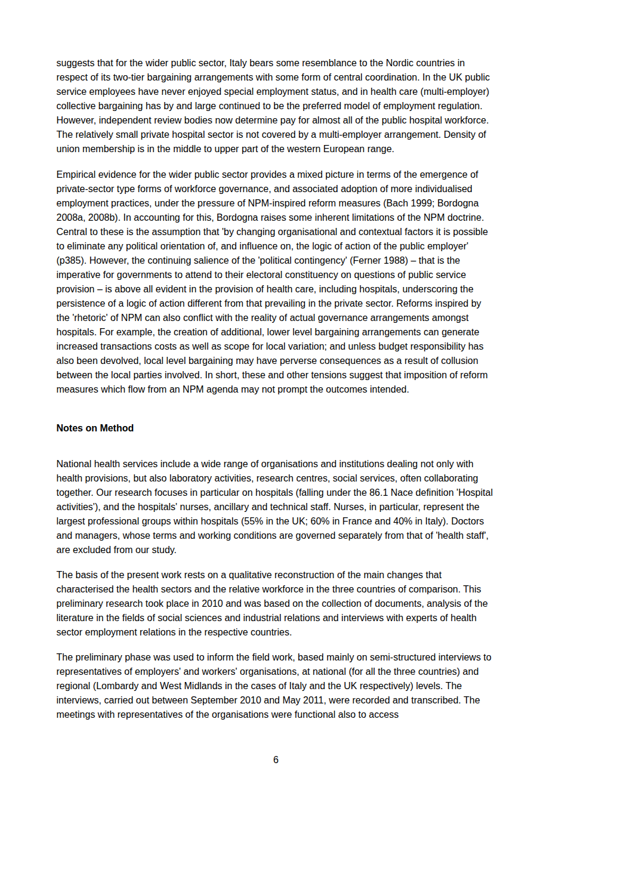suggests that for the wider public sector, Italy bears some resemblance to the Nordic countries in respect of its two-tier bargaining arrangements with some form of central coordination. In the UK public service employees have never enjoyed special employment status, and in health care (multi-employer) collective bargaining has by and large continued to be the preferred model of employment regulation. However, independent review bodies now determine pay for almost all of the public hospital workforce. The relatively small private hospital sector is not covered by a multi-employer arrangement. Density of union membership is in the middle to upper part of the western European range.
Empirical evidence for the wider public sector provides a mixed picture in terms of the emergence of private-sector type forms of workforce governance, and associated adoption of more individualised employment practices, under the pressure of NPM-inspired reform measures (Bach 1999; Bordogna 2008a, 2008b). In accounting for this, Bordogna raises some inherent limitations of the NPM doctrine. Central to these is the assumption that 'by changing organisational and contextual factors it is possible to eliminate any political orientation of, and influence on, the logic of action of the public employer' (p385). However, the continuing salience of the 'political contingency' (Ferner 1988) – that is the imperative for governments to attend to their electoral constituency on questions of public service provision – is above all evident in the provision of health care, including hospitals, underscoring the persistence of a logic of action different from that prevailing in the private sector. Reforms inspired by the 'rhetoric' of NPM can also conflict with the reality of actual governance arrangements amongst hospitals. For example, the creation of additional, lower level bargaining arrangements can generate increased transactions costs as well as scope for local variation; and unless budget responsibility has also been devolved, local level bargaining may have perverse consequences as a result of collusion between the local parties involved. In short, these and other tensions suggest that imposition of reform measures which flow from an NPM agenda may not prompt the outcomes intended.
Notes on Method
National health services include a wide range of organisations and institutions dealing not only with health provisions, but also laboratory activities, research centres, social services, often collaborating together. Our research focuses in particular on hospitals (falling under the 86.1 Nace definition 'Hospital activities'), and the hospitals' nurses, ancillary and technical staff. Nurses, in particular, represent the largest professional groups within hospitals (55% in the UK; 60% in France and 40% in Italy). Doctors and managers, whose terms and working conditions are governed separately from that of 'health staff', are excluded from our study.
The basis of the present work rests on a qualitative reconstruction of the main changes that characterised the health sectors and the relative workforce in the three countries of comparison. This preliminary research took place in 2010 and was based on the collection of documents, analysis of the literature in the fields of social sciences and industrial relations and interviews with experts of health sector employment relations in the respective countries.
The preliminary phase was used to inform the field work, based mainly on semi-structured interviews to representatives of employers' and workers' organisations, at national (for all the three countries) and regional (Lombardy and West Midlands in the cases of Italy and the UK respectively) levels. The interviews, carried out between September 2010 and May 2011, were recorded and transcribed. The meetings with representatives of the organisations were functional also to access
6